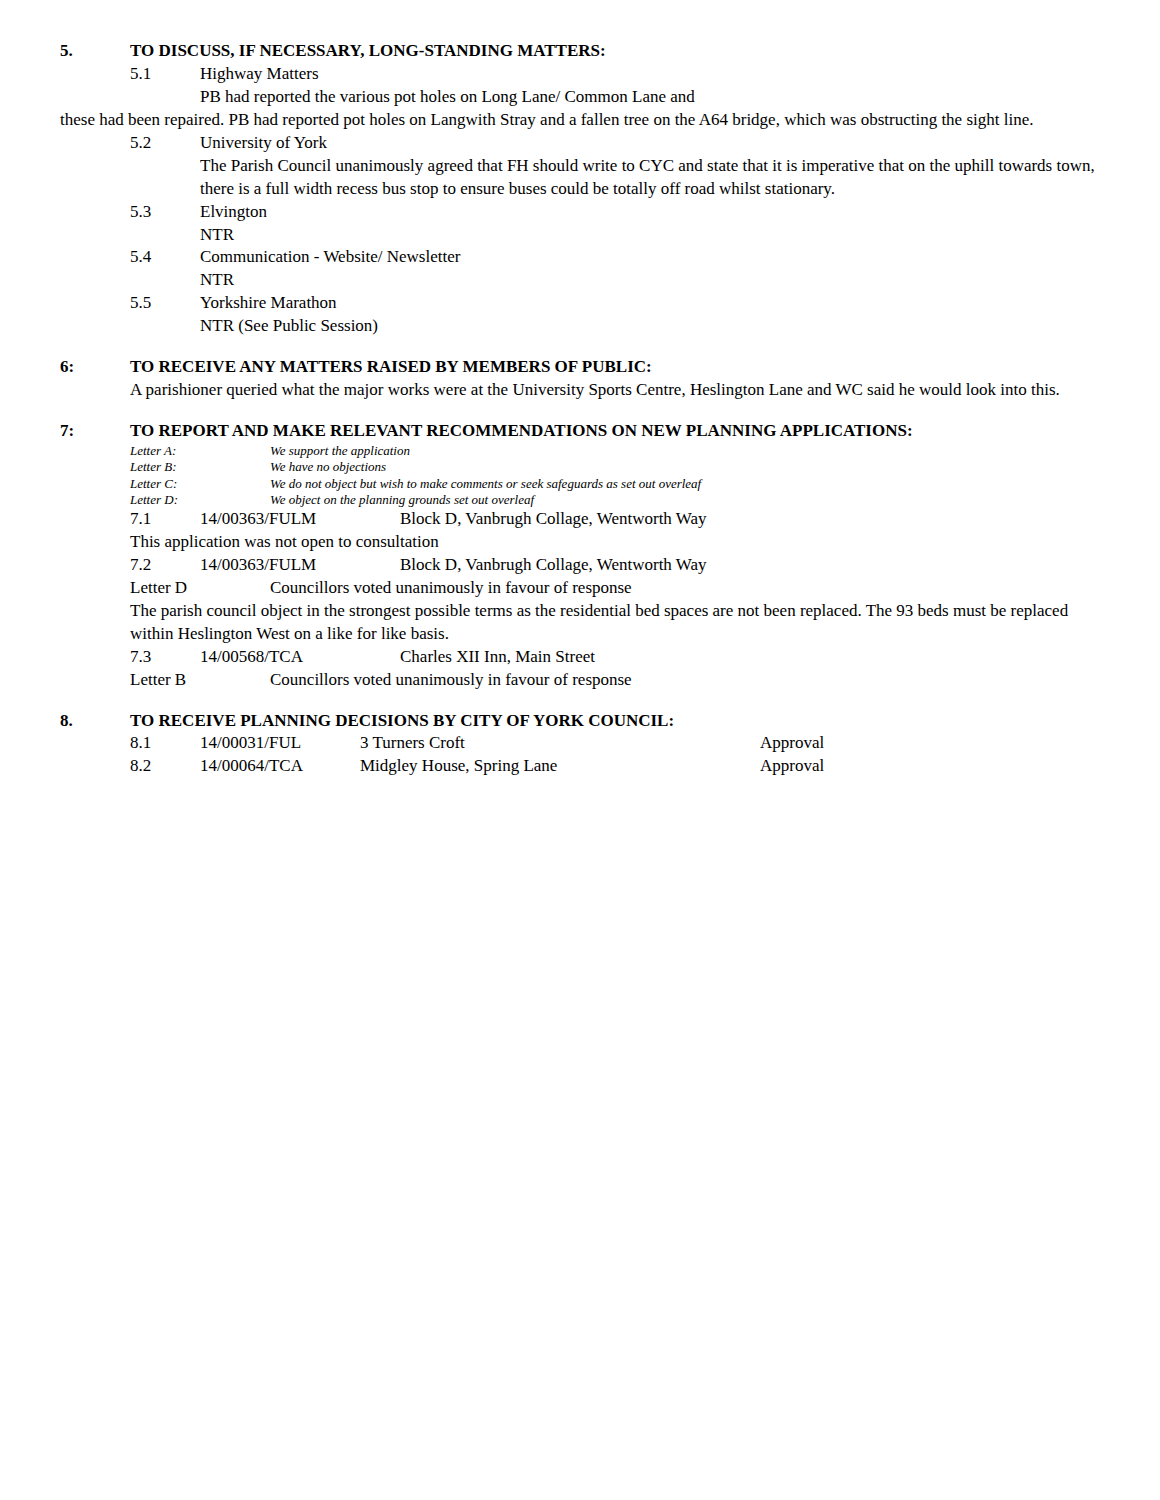5.
To discuss, if necessary, long-standing matters:
5.1
Highway Matters
PB had reported the various pot holes on Long Lane/ Common Lane and
these had been repaired. PB had reported pot holes on Langwith Stray and a fallen tree on the A64 bridge, which was obstructing the sight line.
5.2
University of York
The Parish Council unanimously agreed that FH should write to CYC and state that it is imperative that on the uphill towards town, there is a full width recess bus stop to ensure buses could be totally off road whilst stationary.
5.3
Elvington
NTR
5.4
Communication - Website/ Newsletter
NTR
5.5
Yorkshire Marathon
NTR (See Public Session)
6:
To receive any matters raised by members of public:
A parishioner queried what the major works were at the University Sports Centre, Heslington Lane and WC said he would look into this.
7:
To report and make relevant recommendations on new planning applications:
Letter A:
We support the application
Letter B:
We have no objections
Letter C:
We do not object but wish to make comments or seek safeguards as set out overleaf
Letter D:
We object on the planning grounds set out overleaf
7.1
14/00363/FULM
Block D, Vanbrugh Collage, Wentworth Way
This application was not open to consultation
7.2
14/00363/FULM
Block D, Vanbrugh Collage, Wentworth Way
Letter D
Councillors voted unanimously in favour of response
The parish council object in the strongest possible terms as the residential bed spaces are not been replaced. The 93 beds must be replaced within Heslington West on a like for like basis.
7.3
14/00568/TCA
Charles XII Inn, Main Street
Letter B
Councillors voted unanimously in favour of response
8.
To receive planning decisions by City of York Council:
8.1
14/00031/FUL
3 Turners Croft
Approval
8.2
14/00064/TCA
Midgley House, Spring Lane
Approval